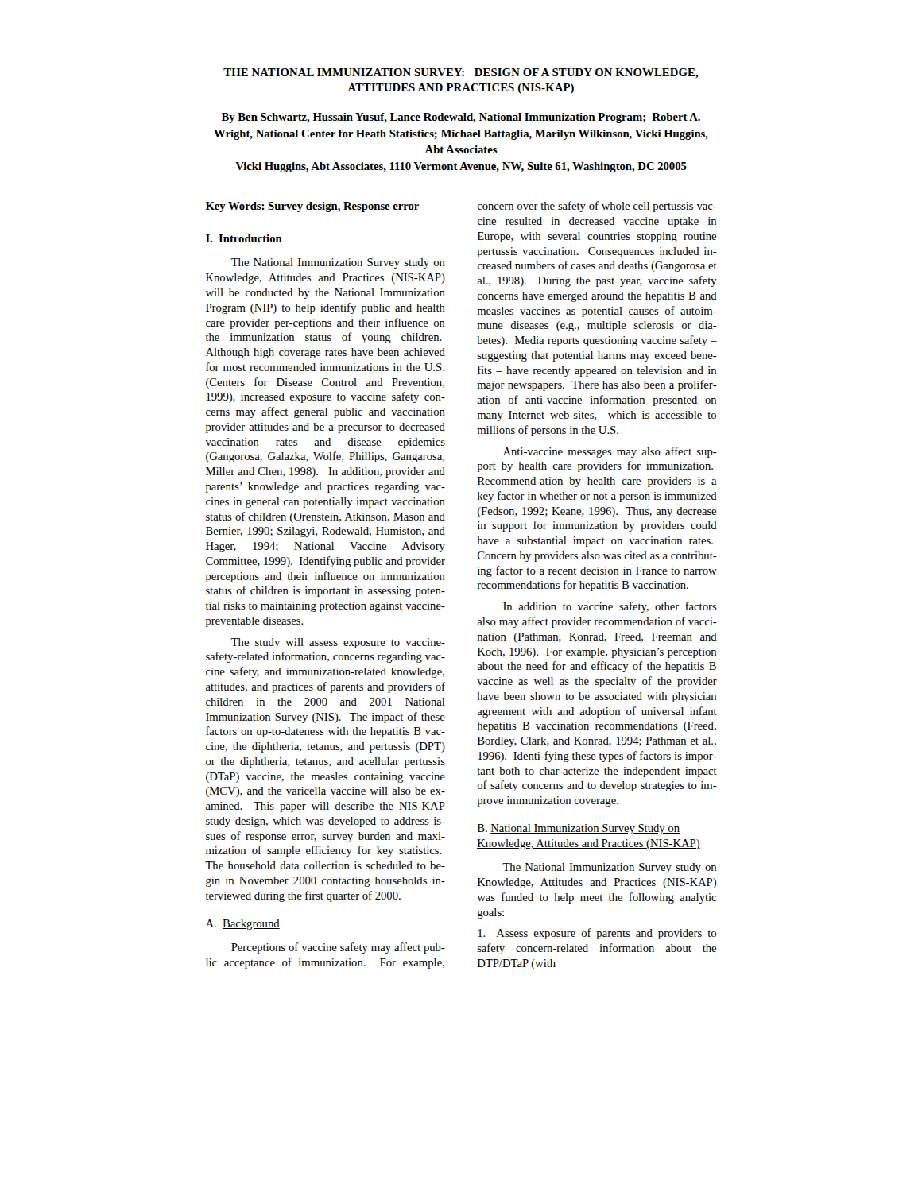The National Immunization Survey: Design of a Study on Knowledge, Attitudes and Practices (NIS-KAP)
By Ben Schwartz, Hussain Yusuf, Lance Rodewald, National Immunization Program; Robert A. Wright, National Center for Heath Statistics; Michael Battaglia, Marilyn Wilkinson, Vicki Huggins, Abt Associates
Vicki Huggins, Abt Associates, 1110 Vermont Avenue, NW, Suite 61, Washington, DC 20005
Key Words: Survey design, Response error
I. Introduction
The National Immunization Survey study on Knowledge, Attitudes and Practices (NIS-KAP) will be conducted by the National Immunization Program (NIP) to help identify public and health care provider per-ceptions and their influence on the immunization status of young children. Although high coverage rates have been achieved for most recommended immunizations in the U.S. (Centers for Disease Control and Prevention, 1999), increased exposure to vaccine safety concerns may affect general public and vaccination provider attitudes and be a precursor to decreased vaccination rates and disease epidemics (Gangorosa, Galazka, Wolfe, Phillips, Gangarosa, Miller and Chen, 1998). In addition, provider and parents’ knowledge and practices regarding vaccines in general can potentially impact vaccination status of children (Orenstein, Atkinson, Mason and Bernier, 1990; Szilagyi, Rodewald, Humiston, and Hager, 1994; National Vaccine Advisory Committee, 1999). Identifying public and provider perceptions and their influence on immunization status of children is important in assessing potential risks to maintaining protection against vaccine-preventable diseases.
The study will assess exposure to vaccine-safety-related information, concerns regarding vaccine safety, and immunization-related knowledge, attitudes, and practices of parents and providers of children in the 2000 and 2001 National Immunization Survey (NIS). The impact of these factors on up-to-dateness with the hepatitis B vaccine, the diphtheria, tetanus, and pertussis (DPT) or the diphtheria, tetanus, and acellular pertussis (DTaP) vaccine, the measles containing vaccine (MCV), and the varicella vaccine will also be examined. This paper will describe the NIS-KAP study design, which was developed to address issues of response error, survey burden and maximization of sample efficiency for key statistics. The household data collection is scheduled to begin in November 2000 contacting households interviewed during the first quarter of 2000.
A. Background
Perceptions of vaccine safety may affect public acceptance of immunization. For example, concern over the safety of whole cell pertussis vaccine resulted in decreased vaccine uptake in Europe, with several countries stopping routine pertussis vaccination. Consequences included increased numbers of cases and deaths (Gangorosa et al., 1998). During the past year, vaccine safety concerns have emerged around the hepatitis B and measles vaccines as potential causes of autoimmune diseases (e.g., multiple sclerosis or diabetes). Media reports questioning vaccine safety – suggesting that potential harms may exceed benefits – have recently appeared on television and in major newspapers. There has also been a proliferation of anti-vaccine information presented on many Internet web-sites, which is accessible to millions of persons in the U.S.
Anti-vaccine messages may also affect support by health care providers for immunization. Recommend-ation by health care providers is a key factor in whether or not a person is immunized (Fedson, 1992; Keane, 1996). Thus, any decrease in support for immunization by providers could have a substantial impact on vaccination rates. Concern by providers also was cited as a contributing factor to a recent decision in France to narrow recommendations for hepatitis B vaccination.
In addition to vaccine safety, other factors also may affect provider recommendation of vaccination (Pathman, Konrad, Freed, Freeman and Koch, 1996). For example, physician’s perception about the need for and efficacy of the hepatitis B vaccine as well as the specialty of the provider have been shown to be associated with physician agreement with and adoption of universal infant hepatitis B vaccination recommendations (Freed, Bordley, Clark, and Konrad, 1994; Pathman et al., 1996). Identi-fying these types of factors is important both to char-acterize the independent impact of safety concerns and to develop strategies to improve immunization coverage.
B. National Immunization Survey Study on Knowledge, Attitudes and Practices (NIS-KAP)
The National Immunization Survey study on Knowledge, Attitudes and Practices (NIS-KAP) was funded to help meet the following analytic goals:
1. Assess exposure of parents and providers to safety concern-related information about the DTP/DTaP (with